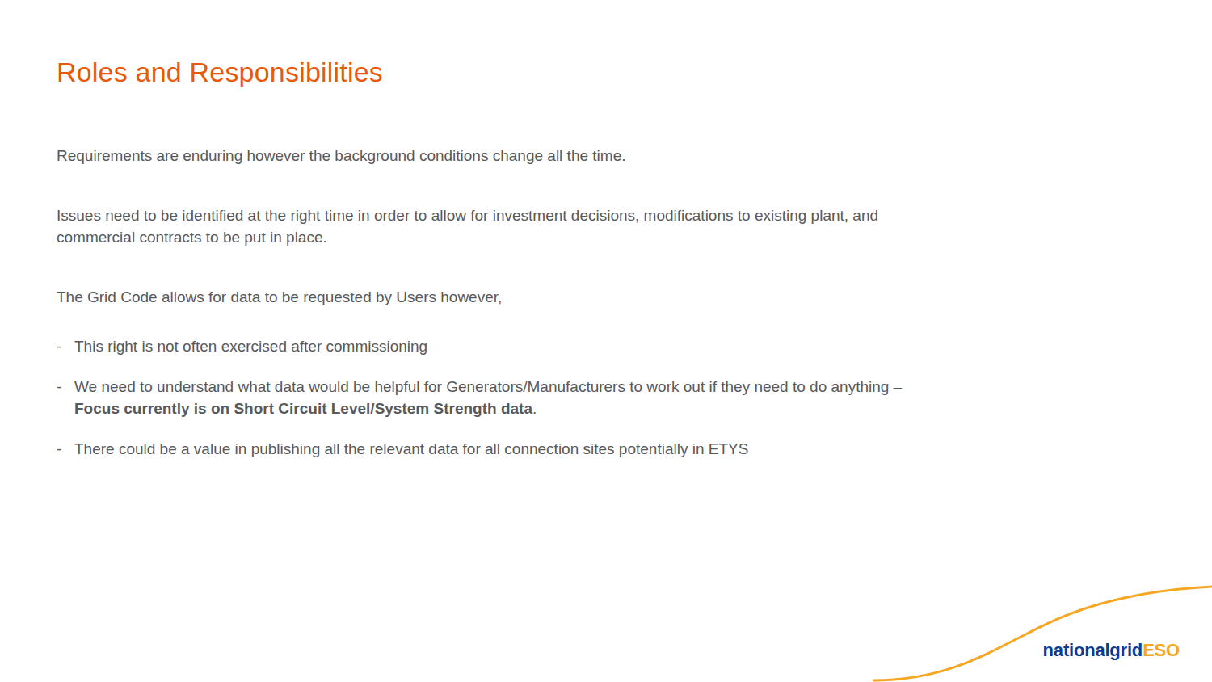Roles and Responsibilities
Requirements are enduring however the background conditions change all the time.
Issues need to be identified at the right time in order to allow for investment decisions, modifications to existing plant, and commercial contracts to be put in place.
The Grid Code allows for data to be requested by Users however,
This right is not often exercised after commissioning
We need to understand what data would be helpful for Generators/Manufacturers to work out if they need to do anything – Focus currently is on Short Circuit Level/System Strength data.
There could be a value in publishing all the relevant data for all connection sites potentially in ETYS
national grid ESO